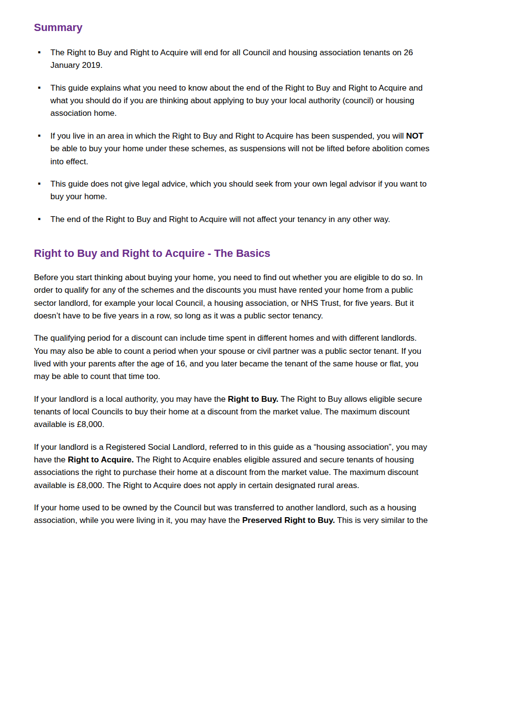Summary
The Right to Buy and Right to Acquire will end for all Council and housing association tenants on 26 January 2019.
This guide explains what you need to know about the end of the Right to Buy and Right to Acquire and what you should do if you are thinking about applying to buy your local authority (council) or housing association home.
If you live in an area in which the Right to Buy and Right to Acquire has been suspended, you will NOT be able to buy your home under these schemes, as suspensions will not be lifted before abolition comes into effect.
This guide does not give legal advice, which you should seek from your own legal advisor if you want to buy your home.
The end of the Right to Buy and Right to Acquire will not affect your tenancy in any other way.
Right to Buy and Right to Acquire - The Basics
Before you start thinking about buying your home, you need to find out whether you are eligible to do so. In order to qualify for any of the schemes and the discounts you must have rented your home from a public sector landlord, for example your local Council, a housing association, or NHS Trust, for five years. But it doesn’t have to be five years in a row, so long as it was a public sector tenancy.
The qualifying period for a discount can include time spent in different homes and with different landlords. You may also be able to count a period when your spouse or civil partner was a public sector tenant. If you lived with your parents after the age of 16, and you later became the tenant of the same house or flat, you may be able to count that time too.
If your landlord is a local authority, you may have the Right to Buy. The Right to Buy allows eligible secure tenants of local Councils to buy their home at a discount from the market value. The maximum discount available is £8,000.
If your landlord is a Registered Social Landlord, referred to in this guide as a “housing association”, you may have the Right to Acquire. The Right to Acquire enables eligible assured and secure tenants of housing associations the right to purchase their home at a discount from the market value. The maximum discount available is £8,000. The Right to Acquire does not apply in certain designated rural areas.
If your home used to be owned by the Council but was transferred to another landlord, such as a housing association, while you were living in it, you may have the Preserved Right to Buy. This is very similar to the